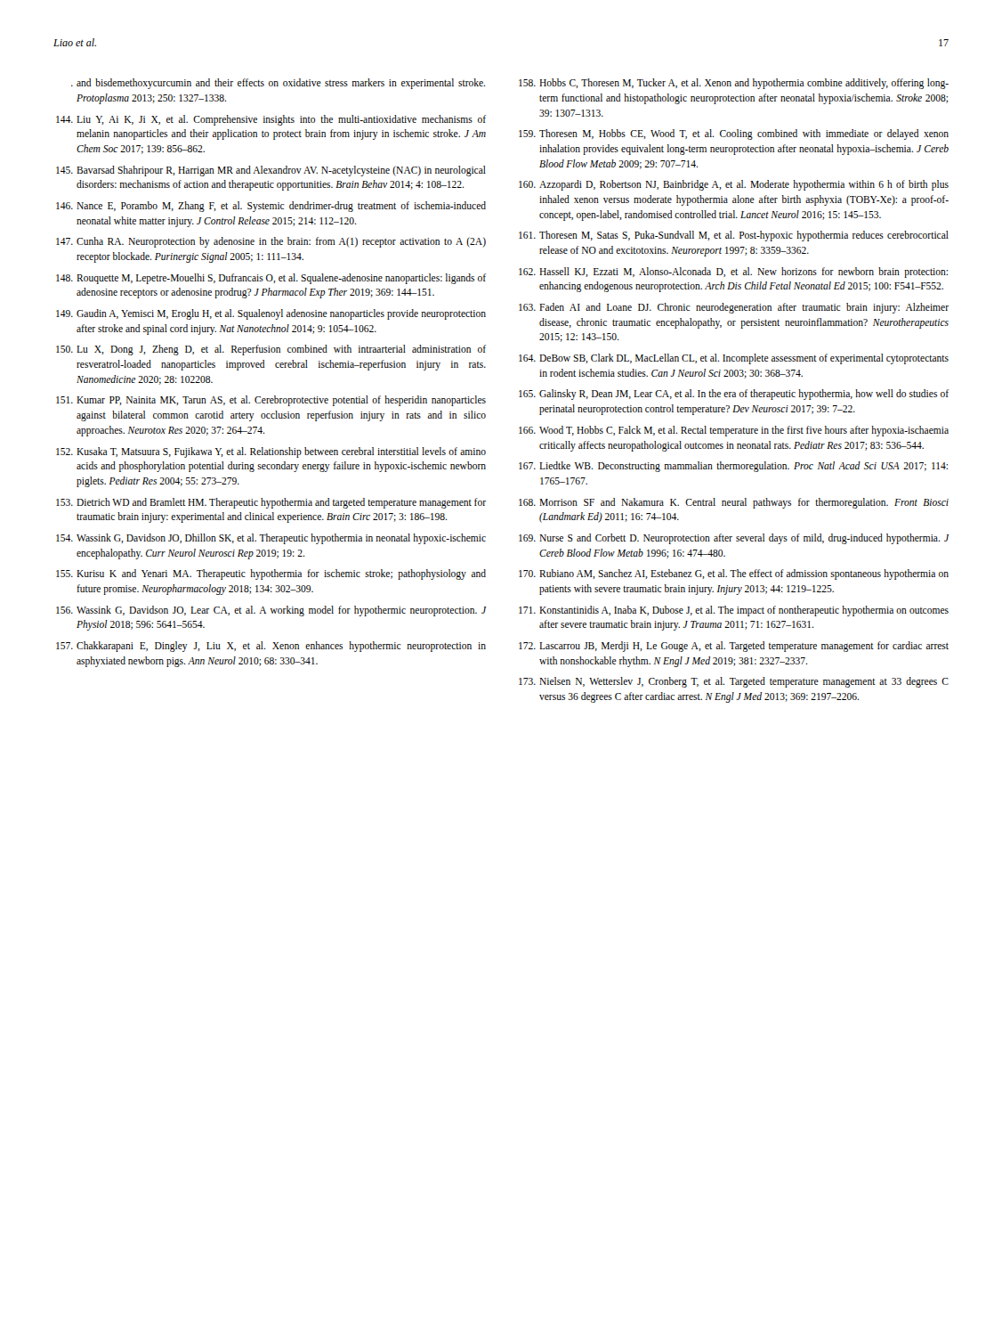Liao et al. 17
and bisdemethoxycurcumin and their effects on oxidative stress markers in experimental stroke. Protoplasma 2013; 250: 1327–1338.
144 Liu Y, Ai K, Ji X, et al. Comprehensive insights into the multi-antioxidative mechanisms of melanin nanoparticles and their application to protect brain from injury in ischemic stroke. J Am Chem Soc 2017; 139: 856–862.
145 Bavarsad Shahripour R, Harrigan MR and Alexandrov AV. N-acetylcysteine (NAC) in neurological disorders: mechanisms of action and therapeutic opportunities. Brain Behav 2014; 4: 108–122.
146 Nance E, Porambo M, Zhang F, et al. Systemic dendrimer-drug treatment of ischemia-induced neonatal white matter injury. J Control Release 2015; 214: 112–120.
147 Cunha RA. Neuroprotection by adenosine in the brain: from A(1) receptor activation to A (2A) receptor blockade. Purinergic Signal 2005; 1: 111–134.
148 Rouquette M, Lepetre-Mouelhi S, Dufrancais O, et al. Squalene-adenosine nanoparticles: ligands of adenosine receptors or adenosine prodrug? J Pharmacol Exp Ther 2019; 369: 144–151.
149 Gaudin A, Yemisci M, Eroglu H, et al. Squalenoyl adenosine nanoparticles provide neuroprotection after stroke and spinal cord injury. Nat Nanotechnol 2014; 9: 1054–1062.
150 Lu X, Dong J, Zheng D, et al. Reperfusion combined with intraarterial administration of resveratrol-loaded nanoparticles improved cerebral ischemia–reperfusion injury in rats. Nanomedicine 2020; 28: 102208.
151 Kumar PP, Nainita MK, Tarun AS, et al. Cerebroprotective potential of hesperidin nanoparticles against bilateral common carotid artery occlusion reperfusion injury in rats and in silico approaches. Neurotox Res 2020; 37: 264–274.
152 Kusaka T, Matsuura S, Fujikawa Y, et al. Relationship between cerebral interstitial levels of amino acids and phosphorylation potential during secondary energy failure in hypoxic-ischemic newborn piglets. Pediatr Res 2004; 55: 273–279.
153 Dietrich WD and Bramlett HM. Therapeutic hypothermia and targeted temperature management for traumatic brain injury: experimental and clinical experience. Brain Circ 2017; 3: 186–198.
154 Wassink G, Davidson JO, Dhillon SK, et al. Therapeutic hypothermia in neonatal hypoxic-ischemic encephalopathy. Curr Neurol Neurosci Rep 2019; 19: 2.
155 Kurisu K and Yenari MA. Therapeutic hypothermia for ischemic stroke; pathophysiology and future promise. Neuropharmacology 2018; 134: 302–309.
156 Wassink G, Davidson JO, Lear CA, et al. A working model for hypothermic neuroprotection. J Physiol 2018; 596: 5641–5654.
157 Chakkarapani E, Dingley J, Liu X, et al. Xenon enhances hypothermic neuroprotection in asphyxiated newborn pigs. Ann Neurol 2010; 68: 330–341.
158 Hobbs C, Thoresen M, Tucker A, et al. Xenon and hypothermia combine additively, offering long-term functional and histopathologic neuroprotection after neonatal hypoxia/ischemia. Stroke 2008; 39: 1307–1313.
159 Thoresen M, Hobbs CE, Wood T, et al. Cooling combined with immediate or delayed xenon inhalation provides equivalent long-term neuroprotection after neonatal hypoxia–ischemia. J Cereb Blood Flow Metab 2009; 29: 707–714.
160 Azzopardi D, Robertson NJ, Bainbridge A, et al. Moderate hypothermia within 6 h of birth plus inhaled xenon versus moderate hypothermia alone after birth asphyxia (TOBY-Xe): a proof-of-concept, open-label, randomised controlled trial. Lancet Neurol 2016; 15: 145–153.
161 Thoresen M, Satas S, Puka-Sundvall M, et al. Post-hypoxic hypothermia reduces cerebrocortical release of NO and excitotoxins. Neuroreport 1997; 8: 3359–3362.
162 Hassell KJ, Ezzati M, Alonso-Alconada D, et al. New horizons for newborn brain protection: enhancing endogenous neuroprotection. Arch Dis Child Fetal Neonatal Ed 2015; 100: F541–F552.
163 Faden AI and Loane DJ. Chronic neurodegeneration after traumatic brain injury: Alzheimer disease, chronic traumatic encephalopathy, or persistent neuroinflammation? Neurotherapeutics 2015; 12: 143–150.
164 DeBow SB, Clark DL, MacLellan CL, et al. Incomplete assessment of experimental cytoprotectants in rodent ischemia studies. Can J Neurol Sci 2003; 30: 368–374.
165 Galinsky R, Dean JM, Lear CA, et al. In the era of therapeutic hypothermia, how well do studies of perinatal neuroprotection control temperature? Dev Neurosci 2017; 39: 7–22.
166 Wood T, Hobbs C, Falck M, et al. Rectal temperature in the first five hours after hypoxia-ischaemia critically affects neuropathological outcomes in neonatal rats. Pediatr Res 2017; 83: 536–544.
167 Liedtke WB. Deconstructing mammalian thermoregulation. Proc Natl Acad Sci USA 2017; 114: 1765–1767.
168 Morrison SF and Nakamura K. Central neural pathways for thermoregulation. Front Biosci (Landmark Ed) 2011; 16: 74–104.
169 Nurse S and Corbett D. Neuroprotection after several days of mild, drug-induced hypothermia. J Cereb Blood Flow Metab 1996; 16: 474–480.
170 Rubiano AM, Sanchez AI, Estebanez G, et al. The effect of admission spontaneous hypothermia on patients with severe traumatic brain injury. Injury 2013; 44: 1219–1225.
171 Konstantinidis A, Inaba K, Dubose J, et al. The impact of nontherapeutic hypothermia on outcomes after severe traumatic brain injury. J Trauma 2011; 71: 1627–1631.
172 Lascarrou JB, Merdji H, Le Gouge A, et al. Targeted temperature management for cardiac arrest with nonshockable rhythm. N Engl J Med 2019; 381: 2327–2337.
173 Nielsen N, Wetterslev J, Cronberg T, et al. Targeted temperature management at 33 degrees C versus 36 degrees C after cardiac arrest. N Engl J Med 2013; 369: 2197–2206.